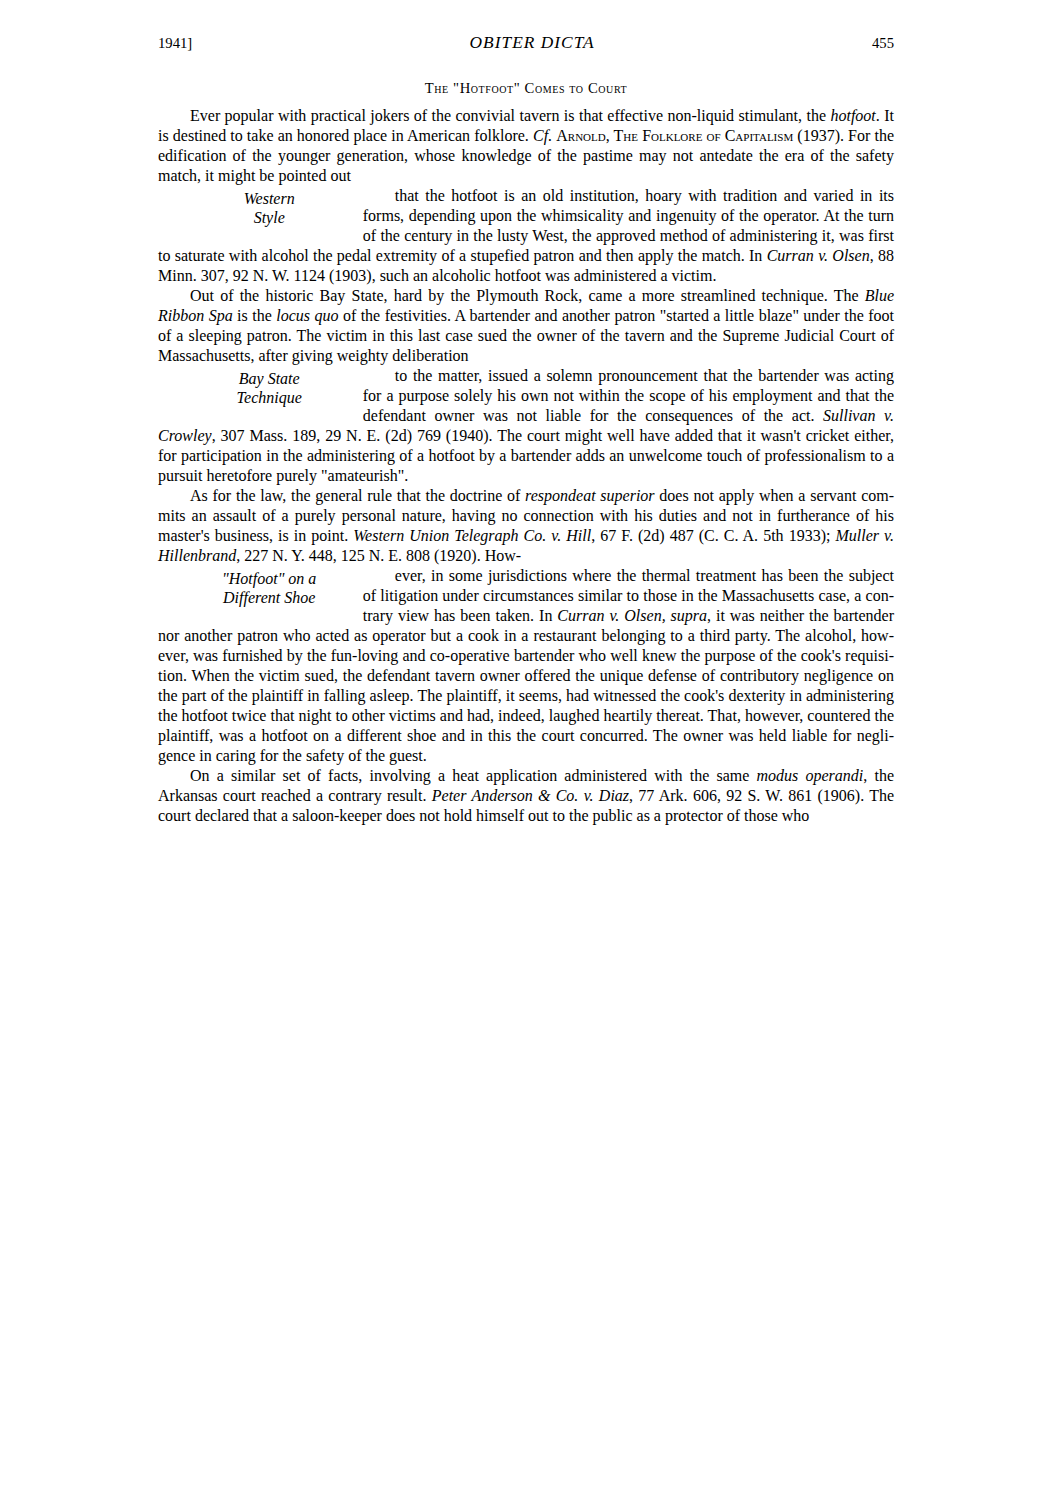1941] OBITER DICTA 455
The "Hotfoot" Comes to Court
Ever popular with practical jokers of the convivial tavern is that effective non-liquid stimulant, the hotfoot. It is destined to take an honored place in American folklore. Cf. Arnold, The Folklore of Capitalism (1937). For the edification of the younger generation, whose knowledge of the pastime may not antedate the era of the safety match, it might be pointed out
Western
Style
that the hotfoot is an old institution, hoary with tradition and varied in its forms, depending upon the whimsicality and ingenuity of the operator. At the turn of the century in the lusty West, the approved method of administering it, was first to saturate with alcohol the pedal extremity of a stupefied patron and then apply the match. In Curran v. Olsen, 88 Minn. 307, 92 N. W. 1124 (1903), such an alcoholic hotfoot was administered a victim.
Out of the historic Bay State, hard by the Plymouth Rock, came a more streamlined technique. The Blue Ribbon Spa is the locus quo of the festivities. A bartender and another patron "started a little blaze" under the foot of a sleeping patron. The victim in this last case sued the owner of the tavern and the Supreme Judicial Court of Massachusetts, after giving weighty deliberation
Bay State
Technique
to the matter, issued a solemn pronouncement that the bartender was acting for a purpose solely his own not within the scope of his employment and that the defendant owner was not liable for the consequences of the act. Sullivan v. Crowley, 307 Mass. 189, 29 N. E. (2d) 769 (1940). The court might well have added that it wasn't cricket either, for participation in the administering of a hotfoot by a bartender adds an unwelcome touch of professionalism to a pursuit heretofore purely "amateurish".
As for the law, the general rule that the doctrine of respondeat superior does not apply when a servant commits an assault of a purely personal nature, having no connection with his duties and not in furtherance of his master's business, is in point. Western Union Telegraph Co. v. Hill, 67 F. (2d) 487 (C. C. A. 5th 1933); Muller v. Hillenbrand, 227 N. Y. 448, 125 N. E. 808 (1920). How-
"Hotfoot" on a
Different Shoe
ever, in some jurisdictions where the thermal treatment has been the subject of litigation under circumstances similar to those in the Massachusetts case, a contrary view has been taken. In Curran v. Olsen, supra, it was neither the bartender nor another patron who acted as operator but a cook in a restaurant belonging to a third party. The alcohol, however, was furnished by the fun-loving and co-operative bartender who well knew the purpose of the cook's requisition. When the victim sued, the defendant tavern owner offered the unique defense of contributory negligence on the part of the plaintiff in falling asleep. The plaintiff, it seems, had witnessed the cook's dexterity in administering the hotfoot twice that night to other victims and had, indeed, laughed heartily thereat. That, however, countered the plaintiff, was a hotfoot on a different shoe and in this the court concurred. The owner was held liable for negligence in caring for the safety of the guest.
On a similar set of facts, involving a heat application administered with the same modus operandi, the Arkansas court reached a contrary result. Peter Anderson & Co. v. Diaz, 77 Ark. 606, 92 S. W. 861 (1906). The court declared that a saloon-keeper does not hold himself out to the public as a protector of those who